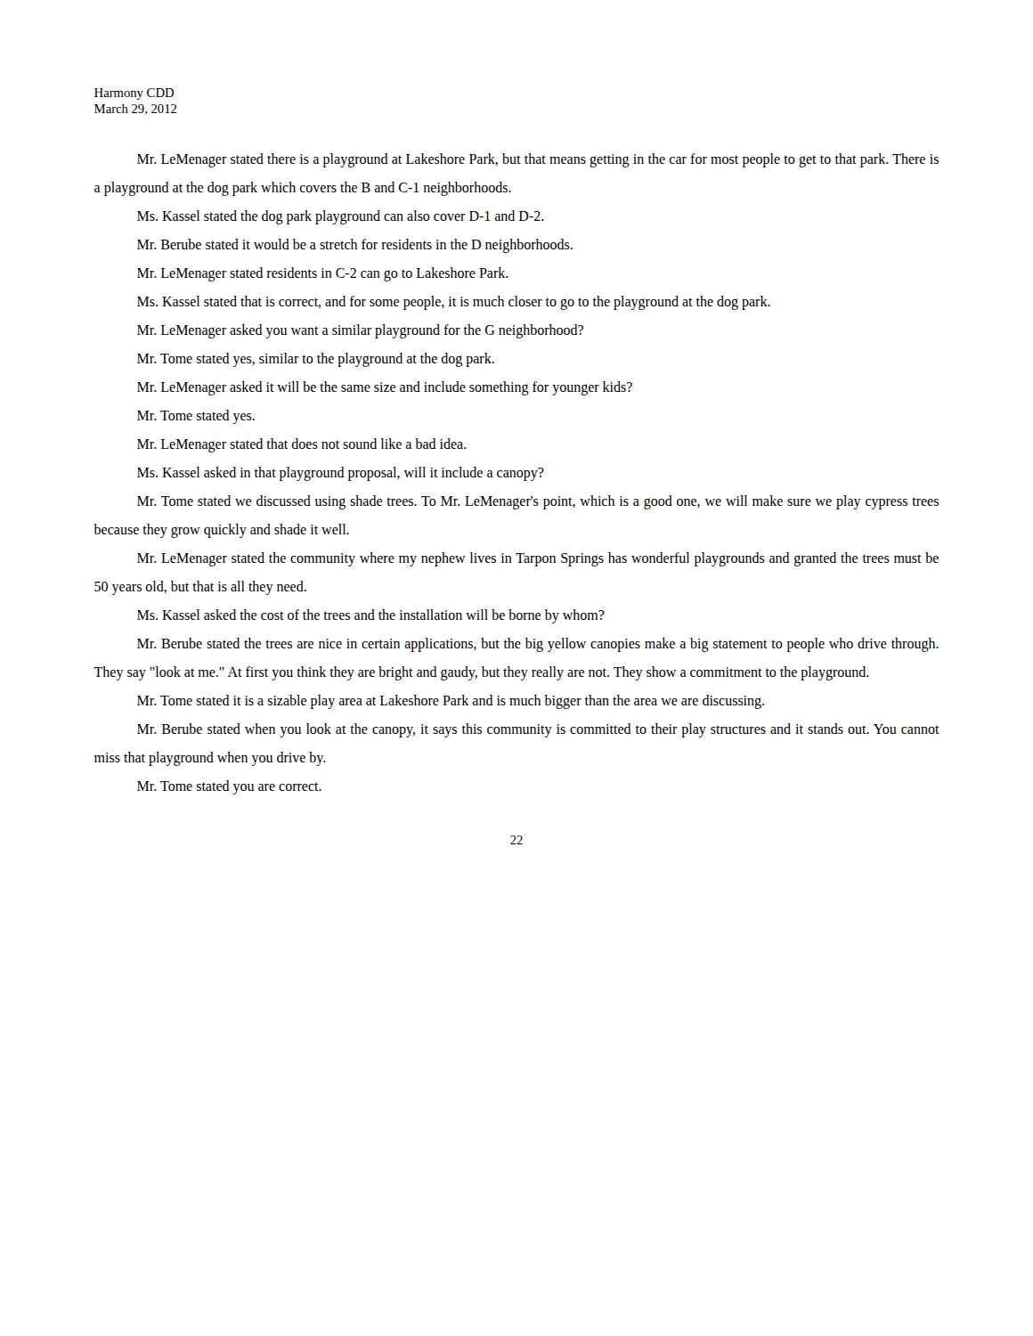Harmony CDD
March 29, 2012
Mr. LeMenager stated there is a playground at Lakeshore Park, but that means getting in the car for most people to get to that park. There is a playground at the dog park which covers the B and C-1 neighborhoods.
Ms. Kassel stated the dog park playground can also cover D-1 and D-2.
Mr. Berube stated it would be a stretch for residents in the D neighborhoods.
Mr. LeMenager stated residents in C-2 can go to Lakeshore Park.
Ms. Kassel stated that is correct, and for some people, it is much closer to go to the playground at the dog park.
Mr. LeMenager asked you want a similar playground for the G neighborhood?
Mr. Tome stated yes, similar to the playground at the dog park.
Mr. LeMenager asked it will be the same size and include something for younger kids?
Mr. Tome stated yes.
Mr. LeMenager stated that does not sound like a bad idea.
Ms. Kassel asked in that playground proposal, will it include a canopy?
Mr. Tome stated we discussed using shade trees. To Mr. LeMenager's point, which is a good one, we will make sure we play cypress trees because they grow quickly and shade it well.
Mr. LeMenager stated the community where my nephew lives in Tarpon Springs has wonderful playgrounds and granted the trees must be 50 years old, but that is all they need.
Ms. Kassel asked the cost of the trees and the installation will be borne by whom?
Mr. Berube stated the trees are nice in certain applications, but the big yellow canopies make a big statement to people who drive through. They say "look at me." At first you think they are bright and gaudy, but they really are not. They show a commitment to the playground.
Mr. Tome stated it is a sizable play area at Lakeshore Park and is much bigger than the area we are discussing.
Mr. Berube stated when you look at the canopy, it says this community is committed to their play structures and it stands out. You cannot miss that playground when you drive by.
Mr. Tome stated you are correct.
22